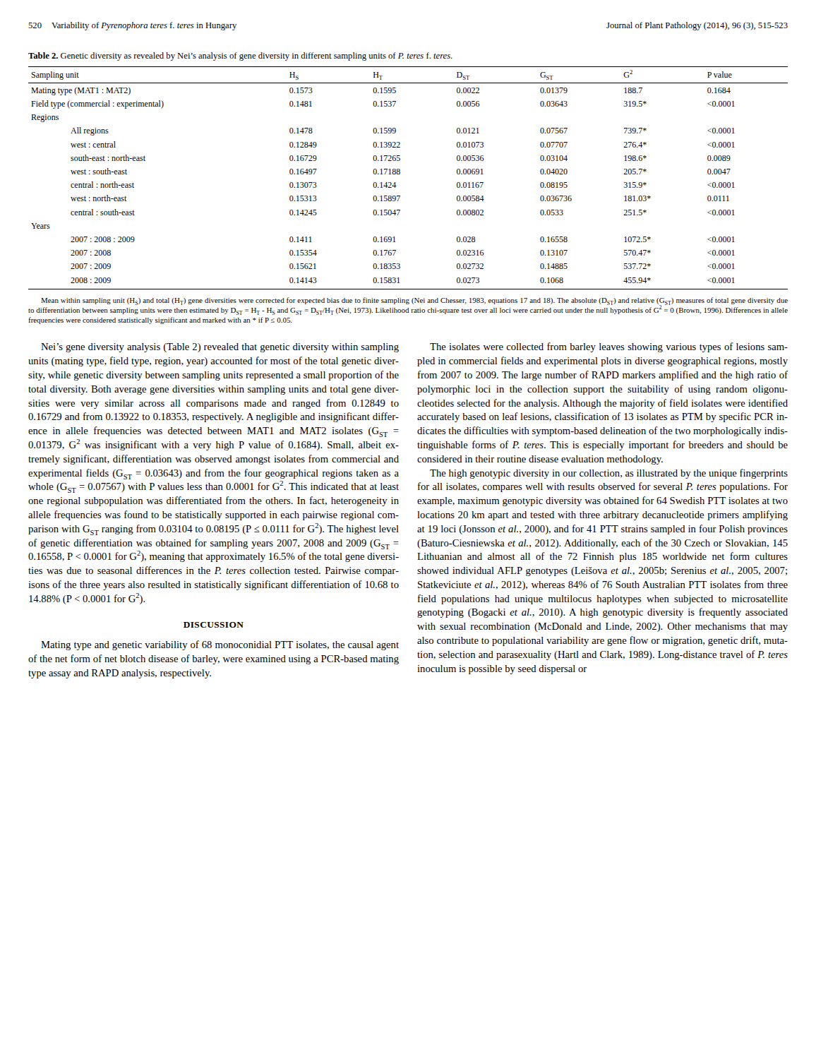520 Variability of Pyrenophora teres f. teres in Hungary
Journal of Plant Pathology (2014), 96 (3), 515-523
Table 2. Genetic diversity as revealed by Nei’s analysis of gene diversity in different sampling units of P. teres f. teres.
| Sampling unit | H S | H T | D ST | G ST | G 2 | P value |
| --- | --- | --- | --- | --- | --- | --- |
| Mating type (MAT1 : MAT2) | 0.1573 | 0.1595 | 0.0022 | 0.01379 | 188.7 | 0.1684 |
| Field type (commercial : experimental) | 0.1481 | 0.1537 | 0.0056 | 0.03643 | 319.5* | <0.0001 |
| Regions | | | | | | |
| All regions | 0.1478 | 0.1599 | 0.0121 | 0.07567 | 739.7* | <0.0001 |
| west : central | 0.12849 | 0.13922 | 0.01073 | 0.07707 | 276.4* | <0.0001 |
| south-east : north-east | 0.16729 | 0.17265 | 0.00536 | 0.03104 | 198.6* | 0.0089 |
| west : south-east | 0.16497 | 0.17188 | 0.00691 | 0.04020 | 205.7* | 0.0047 |
| central : north-east | 0.13073 | 0.1424 | 0.01167 | 0.08195 | 315.9* | <0.0001 |
| west : north-east | 0.15313 | 0.15897 | 0.00584 | 0.036736 | 181.03* | 0.0111 |
| central : south-east | 0.14245 | 0.15047 | 0.00802 | 0.0533 | 251.5* | <0.0001 |
| Years | | | | | | |
| 2007 : 2008 : 2009 | 0.1411 | 0.1691 | 0.028 | 0.16558 | 1072.5* | <0.0001 |
| 2007 : 2008 | 0.15354 | 0.1767 | 0.02316 | 0.13107 | 570.47* | <0.0001 |
| 2007 : 2009 | 0.15621 | 0.18353 | 0.02732 | 0.14885 | 537.72* | <0.0001 |
| 2008 : 2009 | 0.14143 | 0.15831 | 0.0273 | 0.1068 | 455.94* | <0.0001 |
Mean within sampling unit (HS) and total (HT) gene diversities were corrected for expected bias due to finite sampling (Nei and Chesser, 1983, equations 17 and 18). The absolute (DST) and relative (GST) measures of total gene diversity due to differentiation between sampling units were then estimated by DST = HT - HS and GST = DST/HT (Nei, 1973). Likelihood ratio chi-square test over all loci were carried out under the null hypothesis of G2 = 0 (Brown, 1996). Differences in allele frequencies were considered statistically significant and marked with an * if P ≤ 0.05.
Nei’s gene diversity analysis (Table 2) revealed that genetic diversity within sampling units (mating type, field type, region, year) accounted for most of the total genetic diversity, while genetic diversity between sampling units represented a small proportion of the total diversity. Both average gene diversities within sampling units and total gene diversities were very similar across all comparisons made and ranged from 0.12849 to 0.16729 and from 0.13922 to 0.18353, respectively. A negligible and insignificant difference in allele frequencies was detected between MAT1 and MAT2 isolates (GST = 0.01379, G2 was insignificant with a very high P value of 0.1684). Small, albeit extremely significant, differentiation was observed amongst isolates from commercial and experimental fields (GST = 0.03643) and from the four geographical regions taken as a whole (GST = 0.07567) with P values less than 0.0001 for G2. This indicated that at least one regional subpopulation was differentiated from the others. In fact, heterogeneity in allele frequencies was found to be statistically supported in each pairwise regional comparison with GST ranging from 0.03104 to 0.08195 (P ≤ 0.0111 for G2). The highest level of genetic differentiation was obtained for sampling years 2007, 2008 and 2009 (GST = 0.16558, P < 0.0001 for G2), meaning that approximately 16.5% of the total gene diversities was due to seasonal differences in the P. teres collection tested. Pairwise comparisons of the three years also resulted in statistically significant differentiation of 10.68 to 14.88% (P < 0.0001 for G2).
DISCUSSION
Mating type and genetic variability of 68 monoconidial PTT isolates, the causal agent of the net form of net blotch disease of barley, were examined using a PCR-based mating type assay and RAPD analysis, respectively.
The isolates were collected from barley leaves showing various types of lesions sampled in commercial fields and experimental plots in diverse geographical regions, mostly from 2007 to 2009. The large number of RAPD markers amplified and the high ratio of polymorphic loci in the collection support the suitability of using random oligonucleotides selected for the analysis. Although the majority of field isolates were identified accurately based on leaf lesions, classification of 13 isolates as PTM by specific PCR indicates the difficulties with symptom-based delineation of the two morphologically indistinguishable forms of P. teres. This is especially important for breeders and should be considered in their routine disease evaluation methodology.
The high genotypic diversity in our collection, as illustrated by the unique fingerprints for all isolates, compares well with results observed for several P. teres populations. For example, maximum genotypic diversity was obtained for 64 Swedish PTT isolates at two locations 20 km apart and tested with three arbitrary decanucleotide primers amplifying at 19 loci (Jonsson et al., 2000), and for 41 PTT strains sampled in four Polish provinces (Baturo-Ciesniewska et al., 2012). Additionally, each of the 30 Czech or Slovakian, 145 Lithuanian and almost all of the 72 Finnish plus 185 worldwide net form cultures showed individual AFLP genotypes (Leišova et al., 2005b; Serenius et al., 2005, 2007; Statkeviciute et al., 2012), whereas 84% of 76 South Australian PTT isolates from three field populations had unique multilocus haplotypes when subjected to microsatellite genotyping (Bogacki et al., 2010). A high genotypic diversity is frequently associated with sexual recombination (McDonald and Linde, 2002). Other mechanisms that may also contribute to populational variability are gene flow or migration, genetic drift, mutation, selection and parasexuality (Hartl and Clark, 1989). Long-distance travel of P. teres inoculum is possible by seed dispersal or